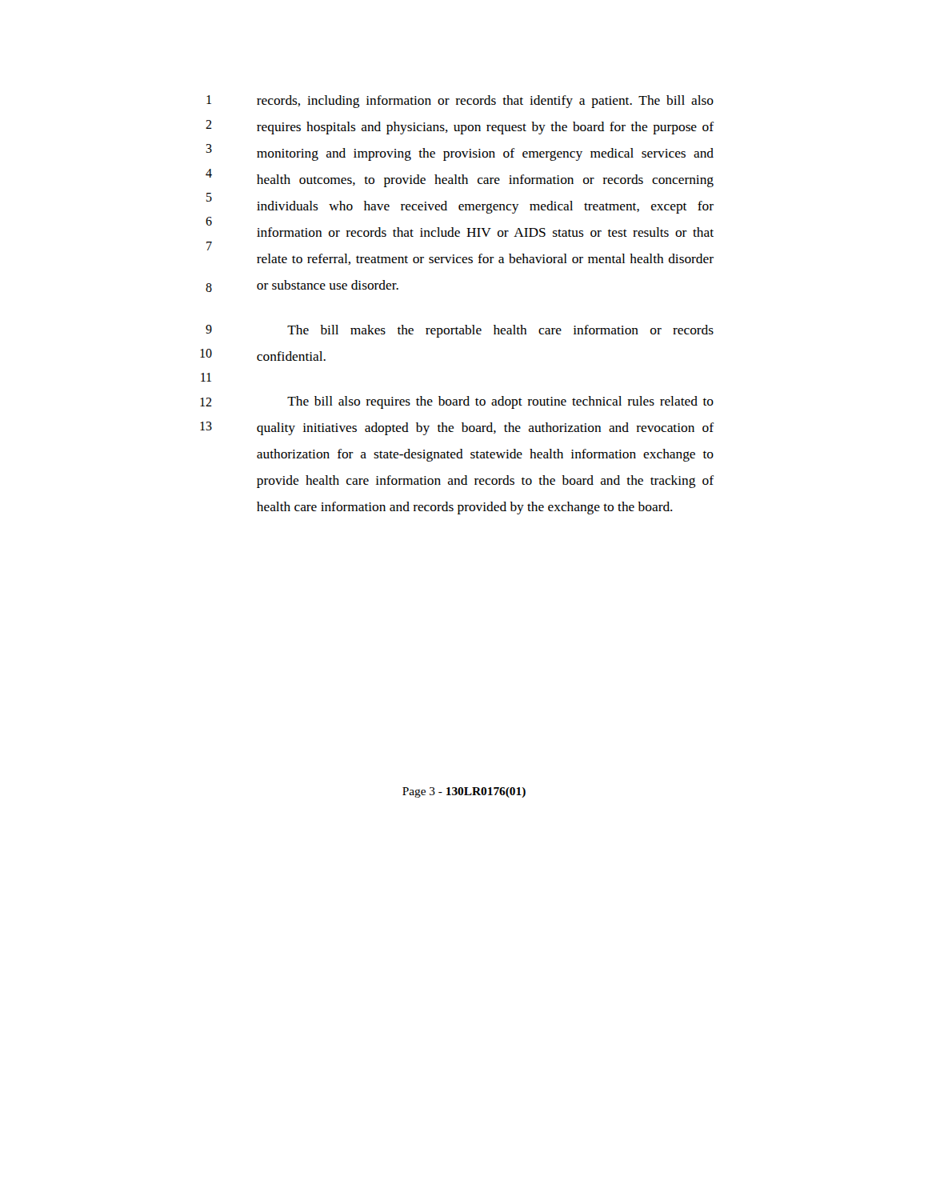1 2 3 4 5 6 7
8
9 10 11 12 13
records, including information or records that identify a patient. The bill also requires hospitals and physicians, upon request by the board for the purpose of monitoring and improving the provision of emergency medical services and health outcomes, to provide health care information or records concerning individuals who have received emergency medical treatment, except for information or records that include HIV or AIDS status or test results or that relate to referral, treatment or services for a behavioral or mental health disorder or substance use disorder.
The bill makes the reportable health care information or records confidential.
The bill also requires the board to adopt routine technical rules related to quality initiatives adopted by the board, the authorization and revocation of authorization for a state-designated statewide health information exchange to provide health care information and records to the board and the tracking of health care information and records provided by the exchange to the board.
Page 3 - 130LR0176(01)